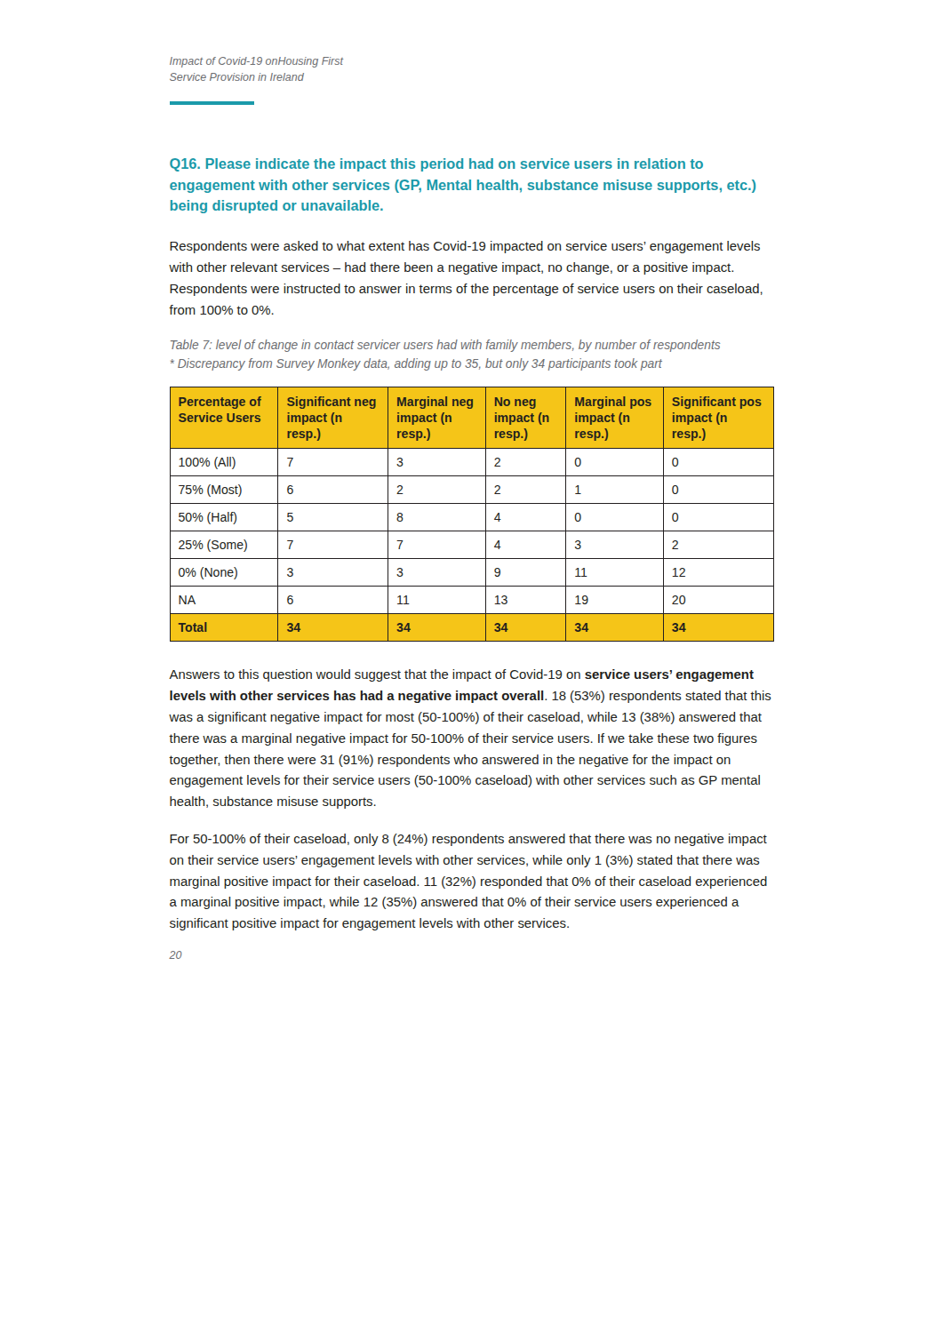Impact of Covid-19 onHousing First
Service Provision in Ireland
Q16. Please indicate the impact this period had on service users in relation to engagement with other services (GP, Mental health, substance misuse supports, etc.) being disrupted or unavailable.
Respondents were asked to what extent has Covid-19 impacted on service users’ engagement levels with other relevant services – had there been a negative impact, no change, or a positive impact. Respondents were instructed to answer in terms of the percentage of service users on their caseload, from 100% to 0%.
Table 7: level of change in contact servicer users had with family members, by number of respondents
* Discrepancy from Survey Monkey data, adding up to 35, but only 34 participants took part
| Percentage of Service Users | Significant neg impact (n resp.) | Marginal neg impact (n resp.) | No neg impact (n resp.) | Marginal pos impact (n resp.) | Significant pos impact (n resp.) |
| --- | --- | --- | --- | --- | --- |
| 100% (All) | 7 | 3 | 2 | 0 | 0 |
| 75% (Most) | 6 | 2 | 2 | 1 | 0 |
| 50% (Half) | 5 | 8 | 4 | 0 | 0 |
| 25% (Some) | 7 | 7 | 4 | 3 | 2 |
| 0% (None) | 3 | 3 | 9 | 11 | 12 |
| NA | 6 | 11 | 13 | 19 | 20 |
| Total | 34 | 34 | 34 | 34 | 34 |
Answers to this question would suggest that the impact of Covid-19 on service users’ engagement levels with other services has had a negative impact overall. 18 (53%) respondents stated that this was a significant negative impact for most (50-100%) of their caseload, while 13 (38%) answered that there was a marginal negative impact for 50-100% of their service users. If we take these two figures together, then there were 31 (91%) respondents who answered in the negative for the impact on engagement levels for their service users (50-100% caseload) with other services such as GP mental health, substance misuse supports.
For 50-100% of their caseload, only 8 (24%) respondents answered that there was no negative impact on their service users’ engagement levels with other services, while only 1 (3%) stated that there was marginal positive impact for their caseload. 11 (32%) responded that 0% of their caseload experienced a marginal positive impact, while 12 (35%) answered that 0% of their service users experienced a significant positive impact for engagement levels with other services.
20